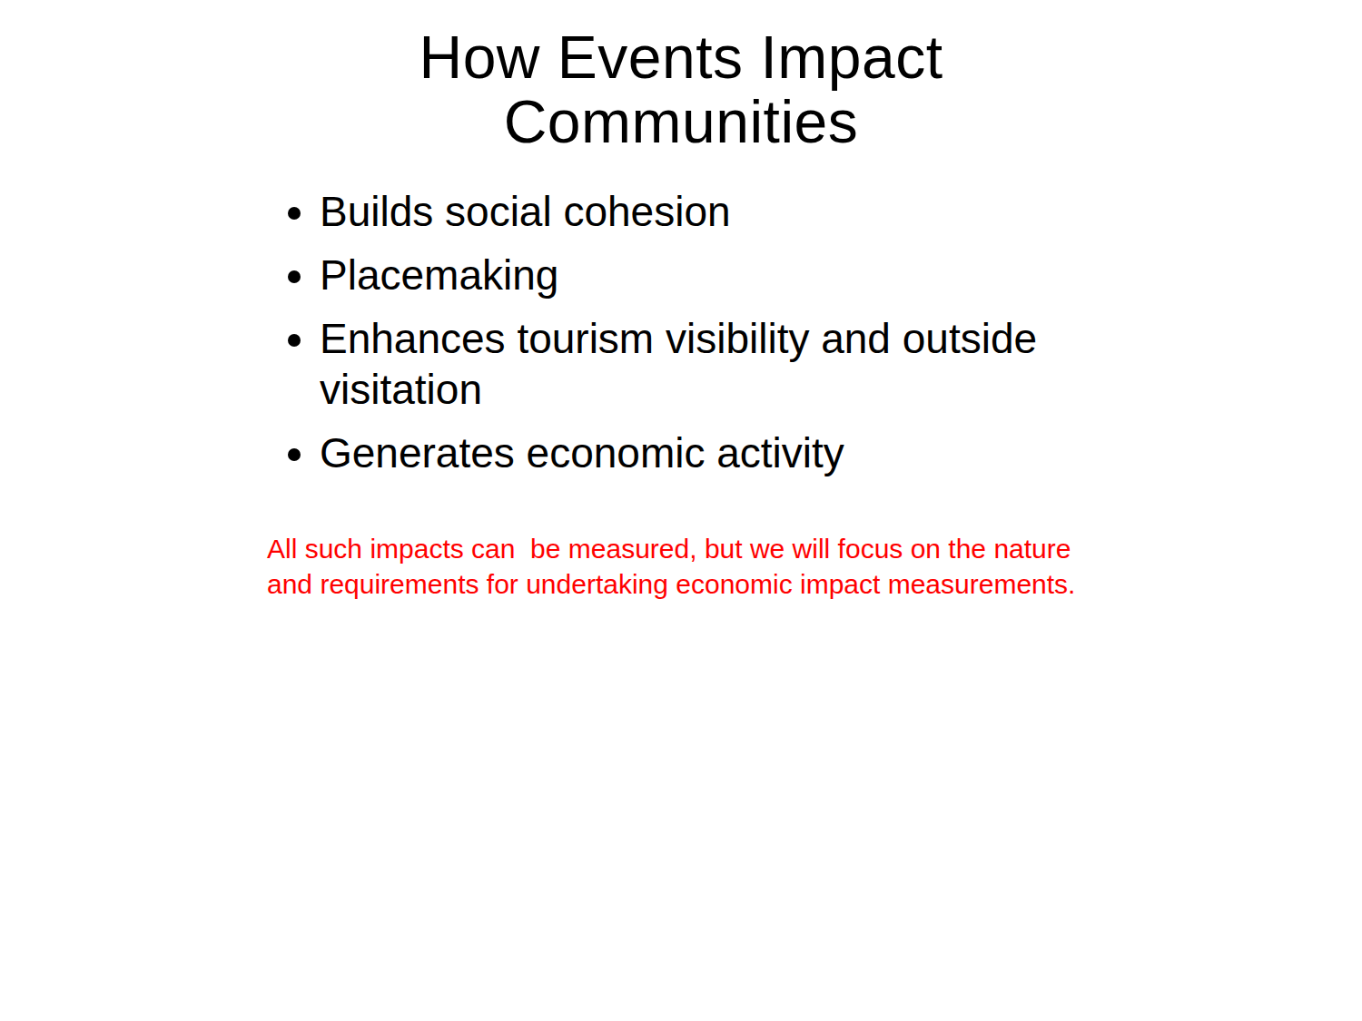How Events Impact Communities
Builds social cohesion
Placemaking
Enhances tourism visibility and outside visitation
Generates economic activity
All such impacts can be measured, but we will focus on the nature and requirements for undertaking economic impact measurements.